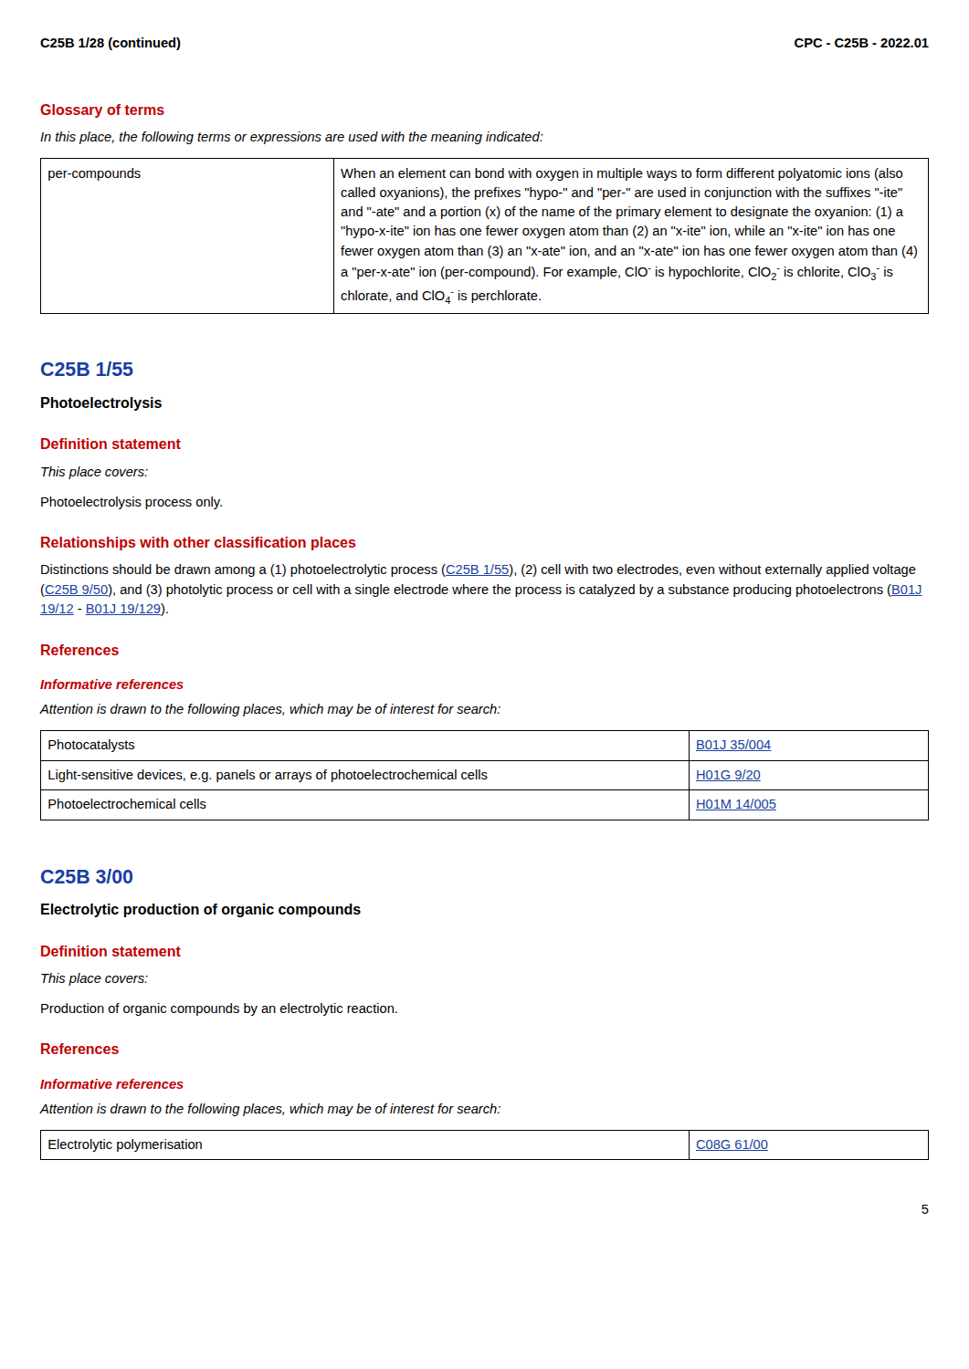C25B 1/28 (continued) CPC - C25B - 2022.01
Glossary of terms
In this place, the following terms or expressions are used with the meaning indicated:
| per-compounds | When an element can bond with oxygen in multiple ways to form different polyatomic ions (also called oxyanions), the prefixes "hypo-" and "per-" are used in conjunction with the suffixes "-ite" and "-ate" and a portion (x) of the name of the primary element to designate the oxyanion: (1) a "hypo-x-ite" ion has one fewer oxygen atom than (2) an "x-ite" ion, while an "x-ite" ion has one fewer oxygen atom than (3) an "x-ate" ion, and an "x-ate" ion has one fewer oxygen atom than (4) a "per-x-ate" ion (per-compound). For example, ClO - is hypochlorite, ClO 2 - is chlorite, ClO 3 - is chlorate, and ClO 4 - is perchlorate. |
C25B 1/55
Photoelectrolysis
Definition statement
This place covers:
Photoelectrolysis process only.
Relationships with other classification places
Distinctions should be drawn among a (1) photoelectrolytic process (C25B 1/55), (2) cell with two electrodes, even without externally applied voltage (C25B 9/50), and (3) photolytic process or cell with a single electrode where the process is catalyzed by a substance producing photoelectrons (B01J 19/12 - B01J 19/129).
References
Informative references
Attention is drawn to the following places, which may be of interest for search:
| Photocatalysts | B01J 35/004 |
| Light-sensitive devices, e.g. panels or arrays of photoelectrochemical cells | H01G 9/20 |
| Photoelectrochemical cells | H01M 14/005 |
C25B 3/00
Electrolytic production of organic compounds
Definition statement
This place covers:
Production of organic compounds by an electrolytic reaction.
References
Informative references
Attention is drawn to the following places, which may be of interest for search:
| Electrolytic polymerisation | C08G 61/00 |
5